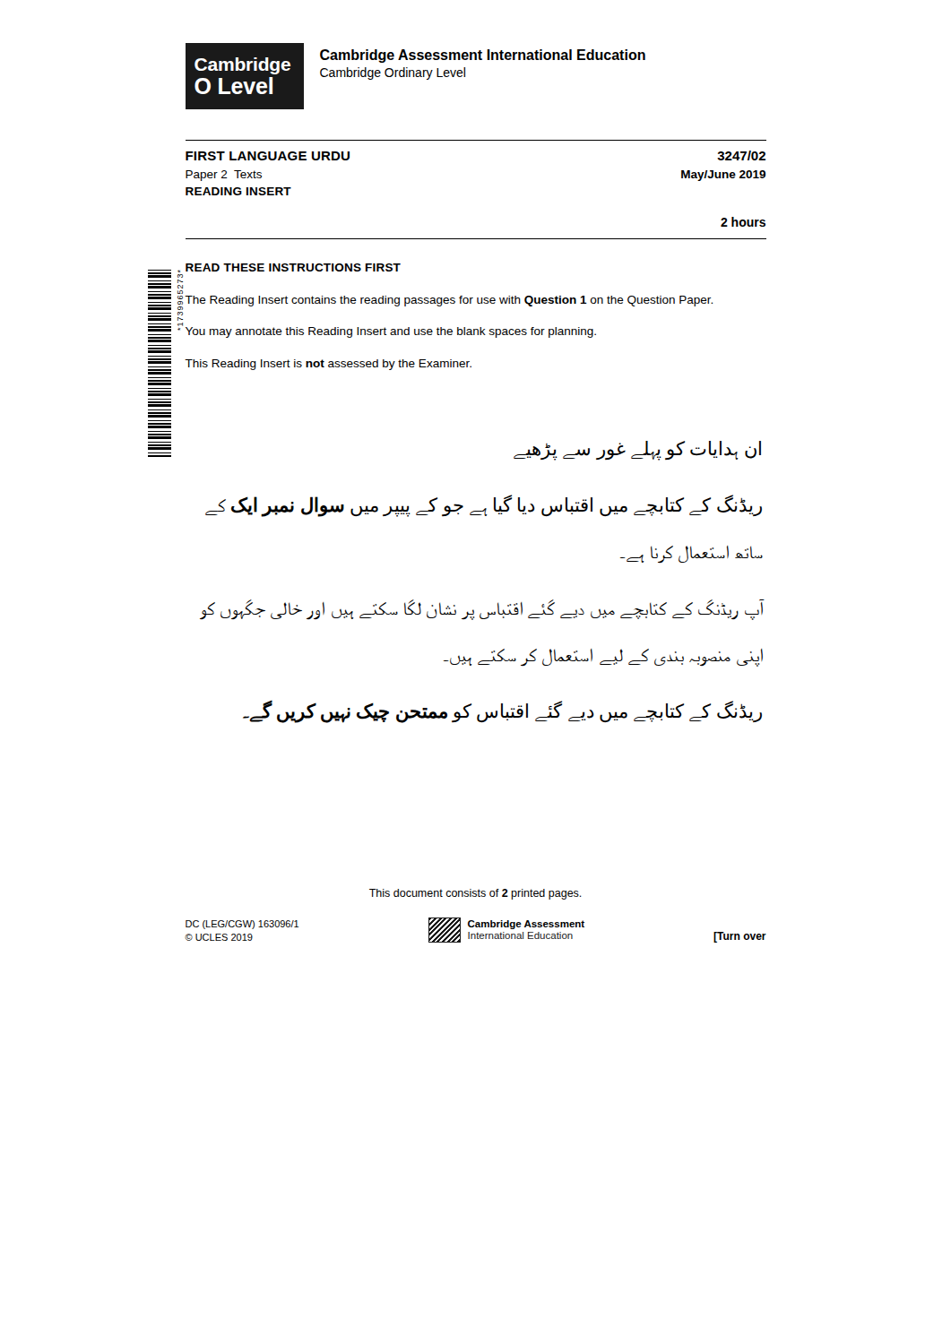*1739965273*
Cambridge O Level
Cambridge Assessment International Education
Cambridge Ordinary Level
FIRST LANGUAGE URDU 3247/02
Paper 2 Texts May/June 2019
READING INSERT
2 hours
READ THESE INSTRUCTIONS FIRST
The Reading Insert contains the reading passages for use with Question 1 on the Question Paper.
You may annotate this Reading Insert and use the blank spaces for planning.
This Reading Insert is not assessed by the Examiner.
ان ہدایات کو پہلے غور سے پڑھیے
ریڈنگ کے کتابچے میں اقتباس دیا گیا ہے جو کے پیپر میں سوال نمبر ایک کے ساتھ استعمال کرنا ہے۔
آپ ریڈنگ کے کتابچے میں دیے گئے اقتباس پر نشان لگا سکتے ہیں اور خالی جگہوں کو اپنی منصوبہ بندی کے لیے استعمال کر سکتے ہیں۔
ریڈنگ کے کتابچے میں دیے گئے اقتباس کو ممتحن چیک نہیں کریں گے۔
This document consists of 2 printed pages.
DC (LEG/CGW) 163096/1
© UCLES 2019
Cambridge Assessment
International Education
[Turn over